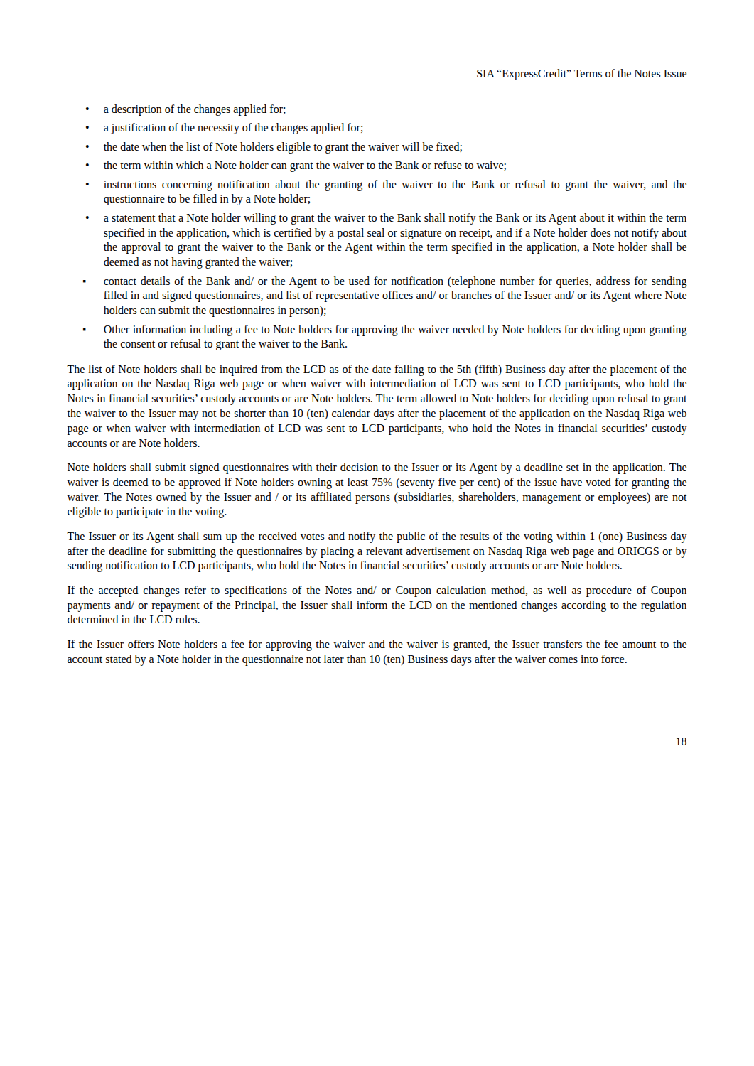SIA “ExpressCredit” Terms of the Notes Issue
a description of the changes applied for;
a justification of the necessity of the changes applied for;
the date when the list of Note holders eligible to grant the waiver will be fixed;
the term within which a Note holder can grant the waiver to the Bank or refuse to waive;
instructions concerning notification about the granting of the waiver to the Bank or refusal to grant the waiver, and the questionnaire to be filled in by a Note holder;
a statement that a Note holder willing to grant the waiver to the Bank shall notify the Bank or its Agent about it within the term specified in the application, which is certified by a postal seal or signature on receipt, and if a Note holder does not notify about the approval to grant the waiver to the Bank or the Agent within the term specified in the application, a Note holder shall be deemed as not having granted the waiver;
contact details of the Bank and/ or the Agent to be used for notification (telephone number for queries, address for sending filled in and signed questionnaires, and list of representative offices and/ or branches of the Issuer and/ or its Agent where Note holders can submit the questionnaires in person);
Other information including a fee to Note holders for approving the waiver needed by Note holders for deciding upon granting the consent or refusal to grant the waiver to the Bank.
The list of Note holders shall be inquired from the LCD as of the date falling to the 5th (fifth) Business day after the placement of the application on the Nasdaq Riga web page or when waiver with intermediation of LCD was sent to LCD participants, who hold the Notes in financial securities’ custody accounts or are Note holders. The term allowed to Note holders for deciding upon refusal to grant the waiver to the Issuer may not be shorter than 10 (ten) calendar days after the placement of the application on the Nasdaq Riga web page or when waiver with intermediation of LCD was sent to LCD participants, who hold the Notes in financial securities’ custody accounts or are Note holders.
Note holders shall submit signed questionnaires with their decision to the Issuer or its Agent by a deadline set in the application. The waiver is deemed to be approved if Note holders owning at least 75% (seventy five per cent) of the issue have voted for granting the waiver. The Notes owned by the Issuer and / or its affiliated persons (subsidiaries, shareholders, management or employees) are not eligible to participate in the voting.
The Issuer or its Agent shall sum up the received votes and notify the public of the results of the voting within 1 (one) Business day after the deadline for submitting the questionnaires by placing a relevant advertisement on Nasdaq Riga web page and ORICGS or by sending notification to LCD participants, who hold the Notes in financial securities’ custody accounts or are Note holders.
If the accepted changes refer to specifications of the Notes and/ or Coupon calculation method, as well as procedure of Coupon payments and/ or repayment of the Principal, the Issuer shall inform the LCD on the mentioned changes according to the regulation determined in the LCD rules.
If the Issuer offers Note holders a fee for approving the waiver and the waiver is granted, the Issuer transfers the fee amount to the account stated by a Note holder in the questionnaire not later than 10 (ten) Business days after the waiver comes into force.
18